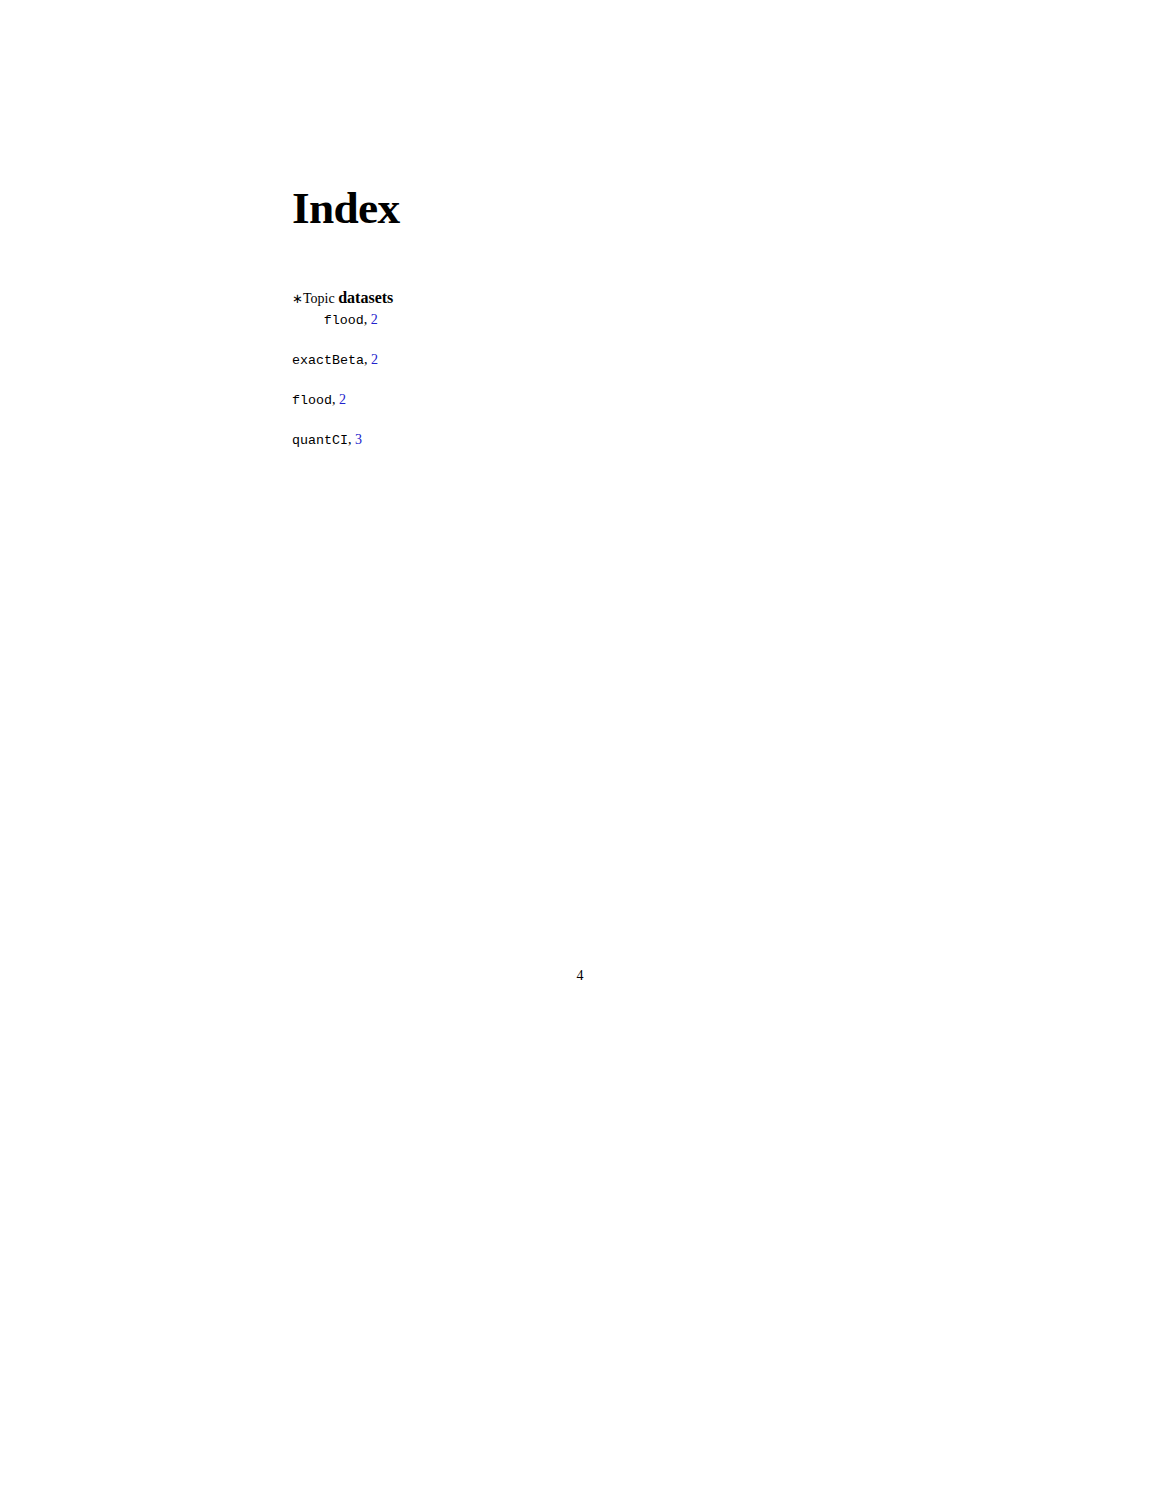Index
∗Topic datasets
flood, 2
exactBeta, 2
flood, 2
quantCI, 3
4